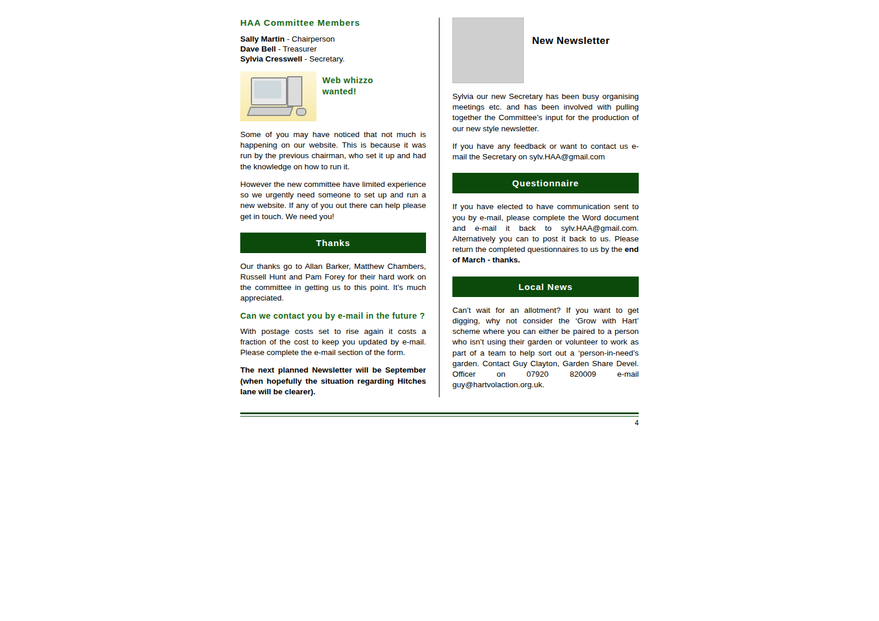HAA Committee Members
Sally Martin - Chairperson
Dave Bell - Treasurer
Sylvia Cresswell - Secretary.
Web whizzo
wanted!
Some of you may have noticed that not much is happening on our website. This is because it was run by the previous chairman, who set it up and had the knowledge on how to run it.
However the new committee have limited experience so we urgently need someone to set up and run a new website. If any of you out there can help please get in touch. We need you!
Thanks
Our thanks go to Allan Barker, Matthew Chambers, Russell Hunt and Pam Forey for their hard work on the committee in getting us to this point. It’s much appreciated.
Can we contact you by e-mail in the future ?
With postage costs set to rise again it costs a fraction of the cost to keep you updated by e-mail. Please complete the e-mail section of the form.
The next planned Newsletter will be September (when hopefully the situation regarding Hitches lane will be clearer).
New Newsletter
Sylvia our new Secretary has been busy organising meetings etc. and has been involved with pulling together the Committee’s input for the production of our new style newsletter.
If you have any feedback or want to contact us e-mail the Secretary on sylv.HAA@gmail.com
Questionnaire
If you have elected to have communication sent to you by e-mail, please complete the Word document and e-mail it back to sylv.HAA@gmail.com. Alternatively you can to post it back to us. Please return the completed questionnaires to us by the end of March - thanks.
Local News
Can’t wait for an allotment? If you want to get digging, why not consider the ‘Grow with Hart’ scheme where you can either be paired to a person who isn’t using their garden or volunteer to work as part of a team to help sort out a ‘person-in-need’s garden. Contact Guy Clayton, Garden Share Devel. Officer on 07920 820009 e-mail guy@hartvolaction.org.uk.
4